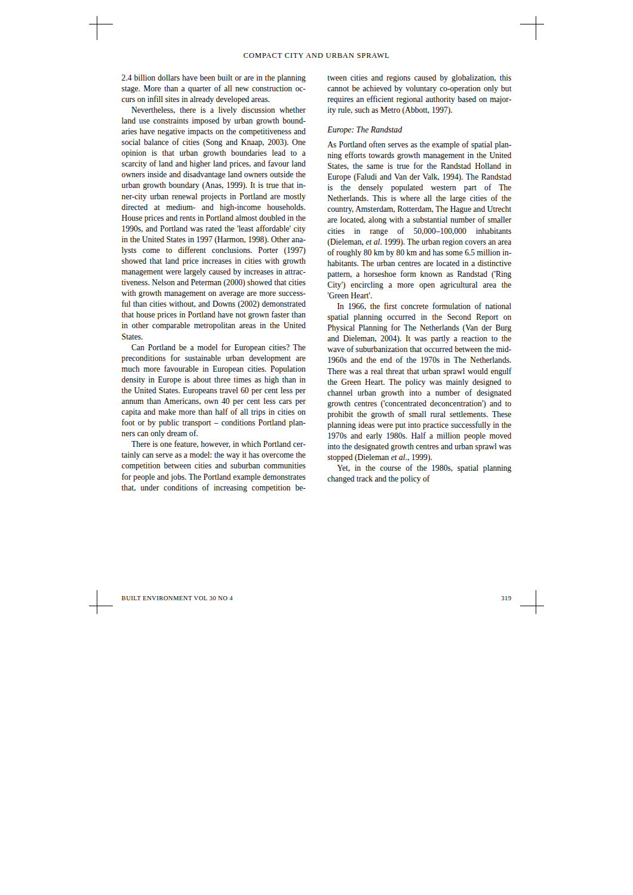COMPACT CITY AND URBAN SPRAWL
2.4 billion dollars have been built or are in the planning stage. More than a quarter of all new construction occurs on infill sites in already developed areas.
Nevertheless, there is a lively discussion whether land use constraints imposed by urban growth boundaries have negative impacts on the competitiveness and social balance of cities (Song and Knaap, 2003). One opinion is that urban growth boundaries lead to a scarcity of land and higher land prices, and favour land owners inside and disadvantage land owners outside the urban growth boundary (Anas, 1999). It is true that inner-city urban renewal projects in Portland are mostly directed at medium- and high-income households. House prices and rents in Portland almost doubled in the 1990s, and Portland was rated the 'least affordable' city in the United States in 1997 (Harmon, 1998). Other analysts come to different conclusions. Porter (1997) showed that land price increases in cities with growth management were largely caused by increases in attractiveness. Nelson and Peterman (2000) showed that cities with growth management on average are more successful than cities without, and Downs (2002) demonstrated that house prices in Portland have not grown faster than in other comparable metropolitan areas in the United States.
Can Portland be a model for European cities? The preconditions for sustainable urban development are much more favourable in European cities. Population density in Europe is about three times as high than in the United States. Europeans travel 60 per cent less per annum than Americans, own 40 per cent less cars per capita and make more than half of all trips in cities on foot or by public transport – conditions Portland planners can only dream of.
There is one feature, however, in which Portland certainly can serve as a model: the way it has overcome the competition between cities and suburban communities for people and jobs. The Portland example demonstrates that, under conditions of increasing competition between cities and regions caused by globalization, this cannot be achieved by voluntary co-operation only but requires an efficient regional authority based on majority rule, such as Metro (Abbott, 1997).
Europe: The Randstad
As Portland often serves as the example of spatial planning efforts towards growth management in the United States, the same is true for the Randstad Holland in Europe (Faludi and Van der Valk, 1994). The Randstad is the densely populated western part of The Netherlands. This is where all the large cities of the country, Amsterdam, Rotterdam, The Hague and Utrecht are located, along with a substantial number of smaller cities in range of 50,000–100,000 inhabitants (Dieleman, et al. 1999). The urban region covers an area of roughly 80 km by 80 km and has some 6.5 million inhabitants. The urban centres are located in a distinctive pattern, a horseshoe form known as Randstad ('Ring City') encircling a more open agricultural area the 'Green Heart'.
In 1966, the first concrete formulation of national spatial planning occurred in the Second Report on Physical Planning for The Netherlands (Van der Burg and Dieleman, 2004). It was partly a reaction to the wave of suburbanization that occurred between the mid-1960s and the end of the 1970s in The Netherlands. There was a real threat that urban sprawl would engulf the Green Heart. The policy was mainly designed to channel urban growth into a number of designated growth centres ('concentrated deconcentration') and to prohibit the growth of small rural settlements. These planning ideas were put into practice successfully in the 1970s and early 1980s. Half a million people moved into the designated growth centres and urban sprawl was stopped (Dieleman et al., 1999).
Yet, in the course of the 1980s, spatial planning changed track and the policy of
BUILT ENVIRONMENT VOL 30 NO 4 319